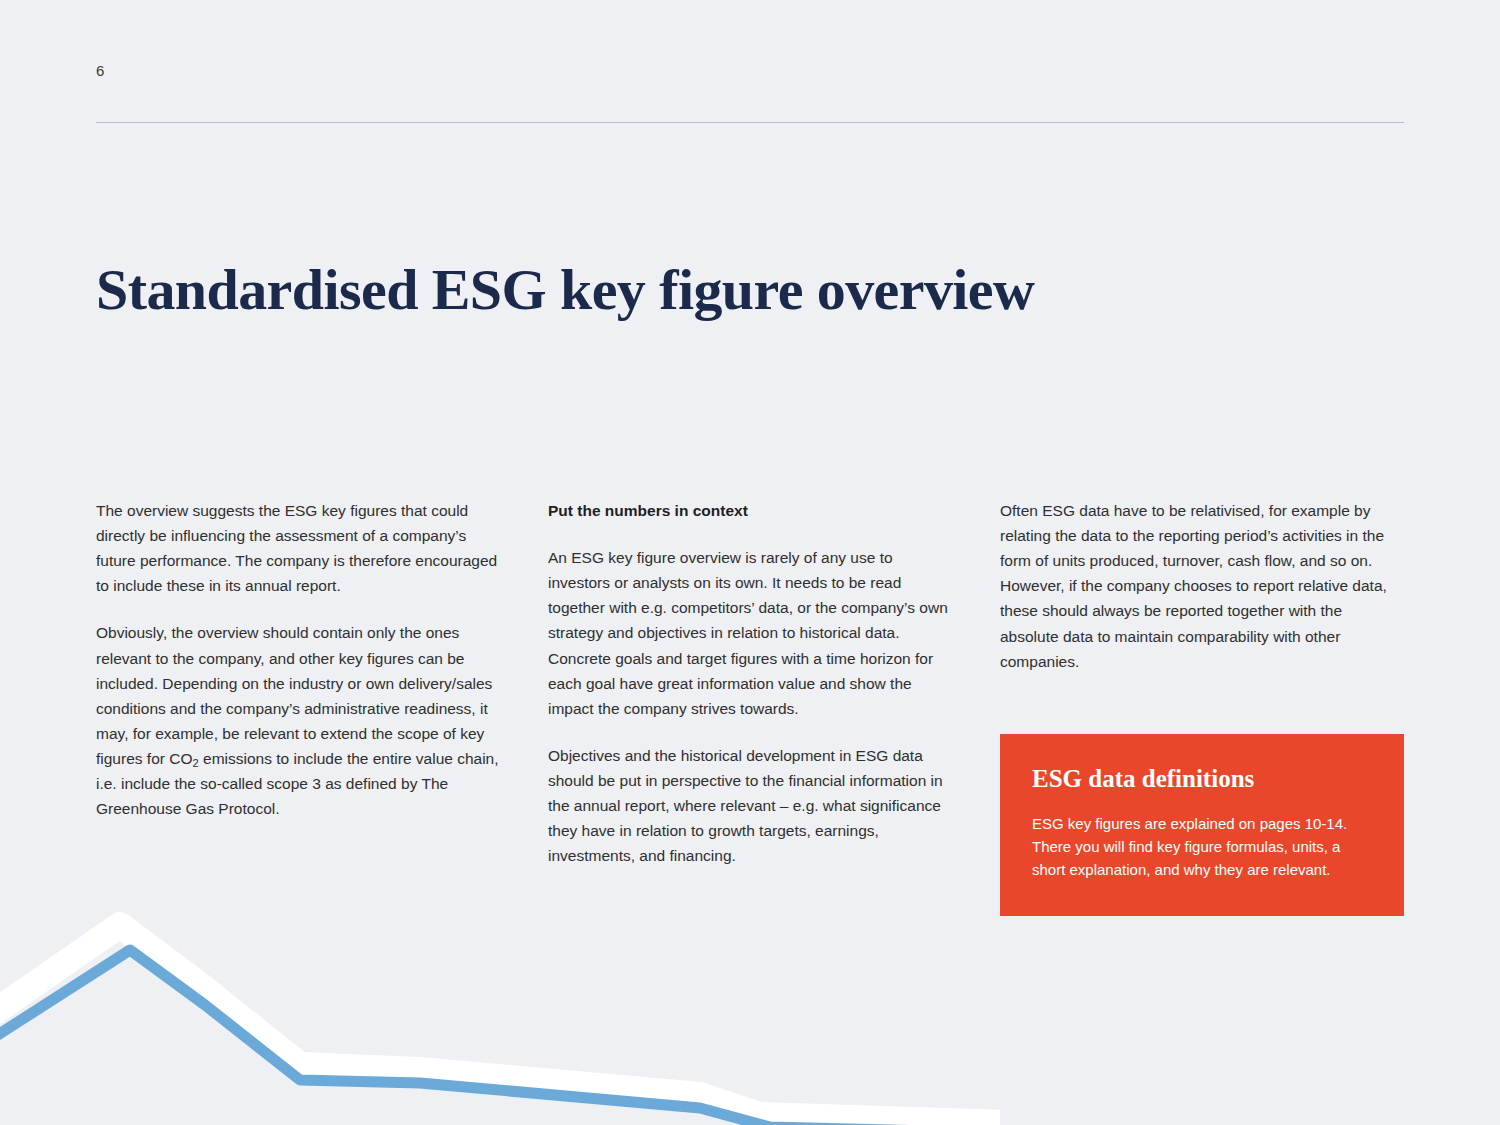6
Standardised ESG key figure overview
The overview suggests the ESG key figures that could directly be influencing the assessment of a company’s future performance. The company is therefore encouraged to include these in its annual report.
Obviously, the overview should contain only the ones relevant to the company, and other key figures can be included. Depending on the industry or own delivery/sales conditions and the company’s administrative readiness, it may, for example, be relevant to extend the scope of key figures for CO2 emissions to include the entire value chain, i.e. include the so-called scope 3 as defined by The Greenhouse Gas Protocol.
Put the numbers in context
An ESG key figure overview is rarely of any use to investors or analysts on its own. It needs to be read together with e.g. competitors’ data, or the company’s own strategy and objectives in relation to historical data. Concrete goals and target figures with a time horizon for each goal have great information value and show the impact the company strives towards.
Objectives and the historical development in ESG data should be put in perspective to the financial information in the annual report, where relevant – e.g. what significance they have in relation to growth targets, earnings, investments, and financing.
Often ESG data have to be relativised, for example by relating the data to the reporting period’s activities in the form of units produced, turnover, cash flow, and so on. However, if the company chooses to report relative data, these should always be reported together with the absolute data to maintain comparability with other companies.
ESG data definitions
ESG key figures are explained on pages 10-14. There you will find key figure formulas, units, a short explanation, and why they are relevant.